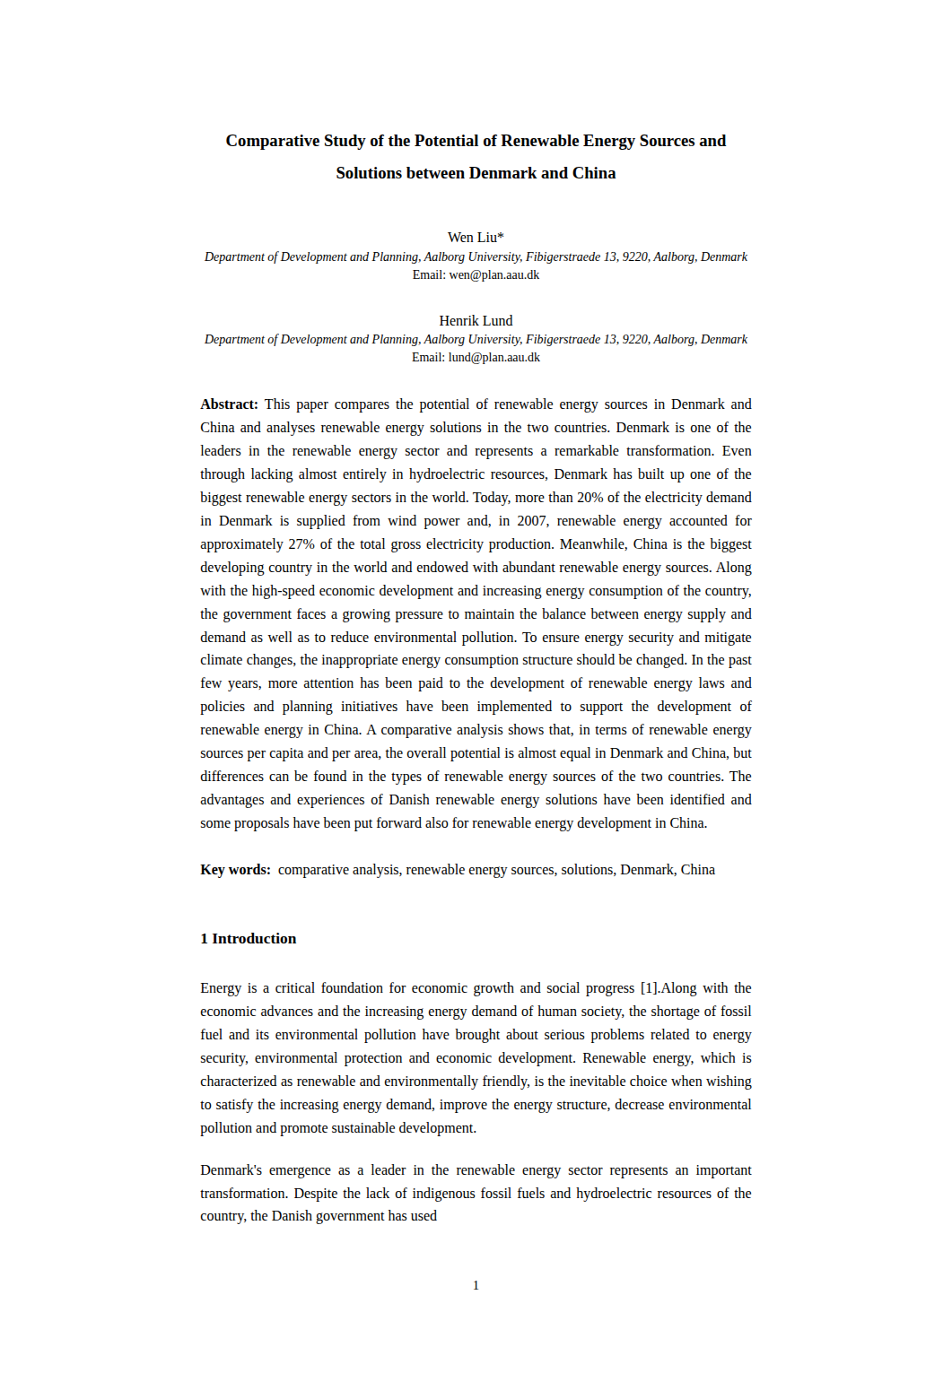Comparative Study of the Potential of Renewable Energy Sources and Solutions between Denmark and China
Wen Liu*
Department of Development and Planning, Aalborg University, Fibigerstraede 13, 9220, Aalborg, Denmark
Email: wen@plan.aau.dk
Henrik Lund
Department of Development and Planning, Aalborg University, Fibigerstraede 13, 9220, Aalborg, Denmark
Email: lund@plan.aau.dk
Abstract: This paper compares the potential of renewable energy sources in Denmark and China and analyses renewable energy solutions in the two countries. Denmark is one of the leaders in the renewable energy sector and represents a remarkable transformation. Even through lacking almost entirely in hydroelectric resources, Denmark has built up one of the biggest renewable energy sectors in the world. Today, more than 20% of the electricity demand in Denmark is supplied from wind power and, in 2007, renewable energy accounted for approximately 27% of the total gross electricity production. Meanwhile, China is the biggest developing country in the world and endowed with abundant renewable energy sources. Along with the high-speed economic development and increasing energy consumption of the country, the government faces a growing pressure to maintain the balance between energy supply and demand as well as to reduce environmental pollution. To ensure energy security and mitigate climate changes, the inappropriate energy consumption structure should be changed. In the past few years, more attention has been paid to the development of renewable energy laws and policies and planning initiatives have been implemented to support the development of renewable energy in China. A comparative analysis shows that, in terms of renewable energy sources per capita and per area, the overall potential is almost equal in Denmark and China, but differences can be found in the types of renewable energy sources of the two countries. The advantages and experiences of Danish renewable energy solutions have been identified and some proposals have been put forward also for renewable energy development in China.
Key words: comparative analysis, renewable energy sources, solutions, Denmark, China
1 Introduction
Energy is a critical foundation for economic growth and social progress [1].Along with the economic advances and the increasing energy demand of human society, the shortage of fossil fuel and its environmental pollution have brought about serious problems related to energy security, environmental protection and economic development. Renewable energy, which is characterized as renewable and environmentally friendly, is the inevitable choice when wishing to satisfy the increasing energy demand, improve the energy structure, decrease environmental pollution and promote sustainable development.
Denmark's emergence as a leader in the renewable energy sector represents an important transformation. Despite the lack of indigenous fossil fuels and hydroelectric resources of the country, the Danish government has used
1